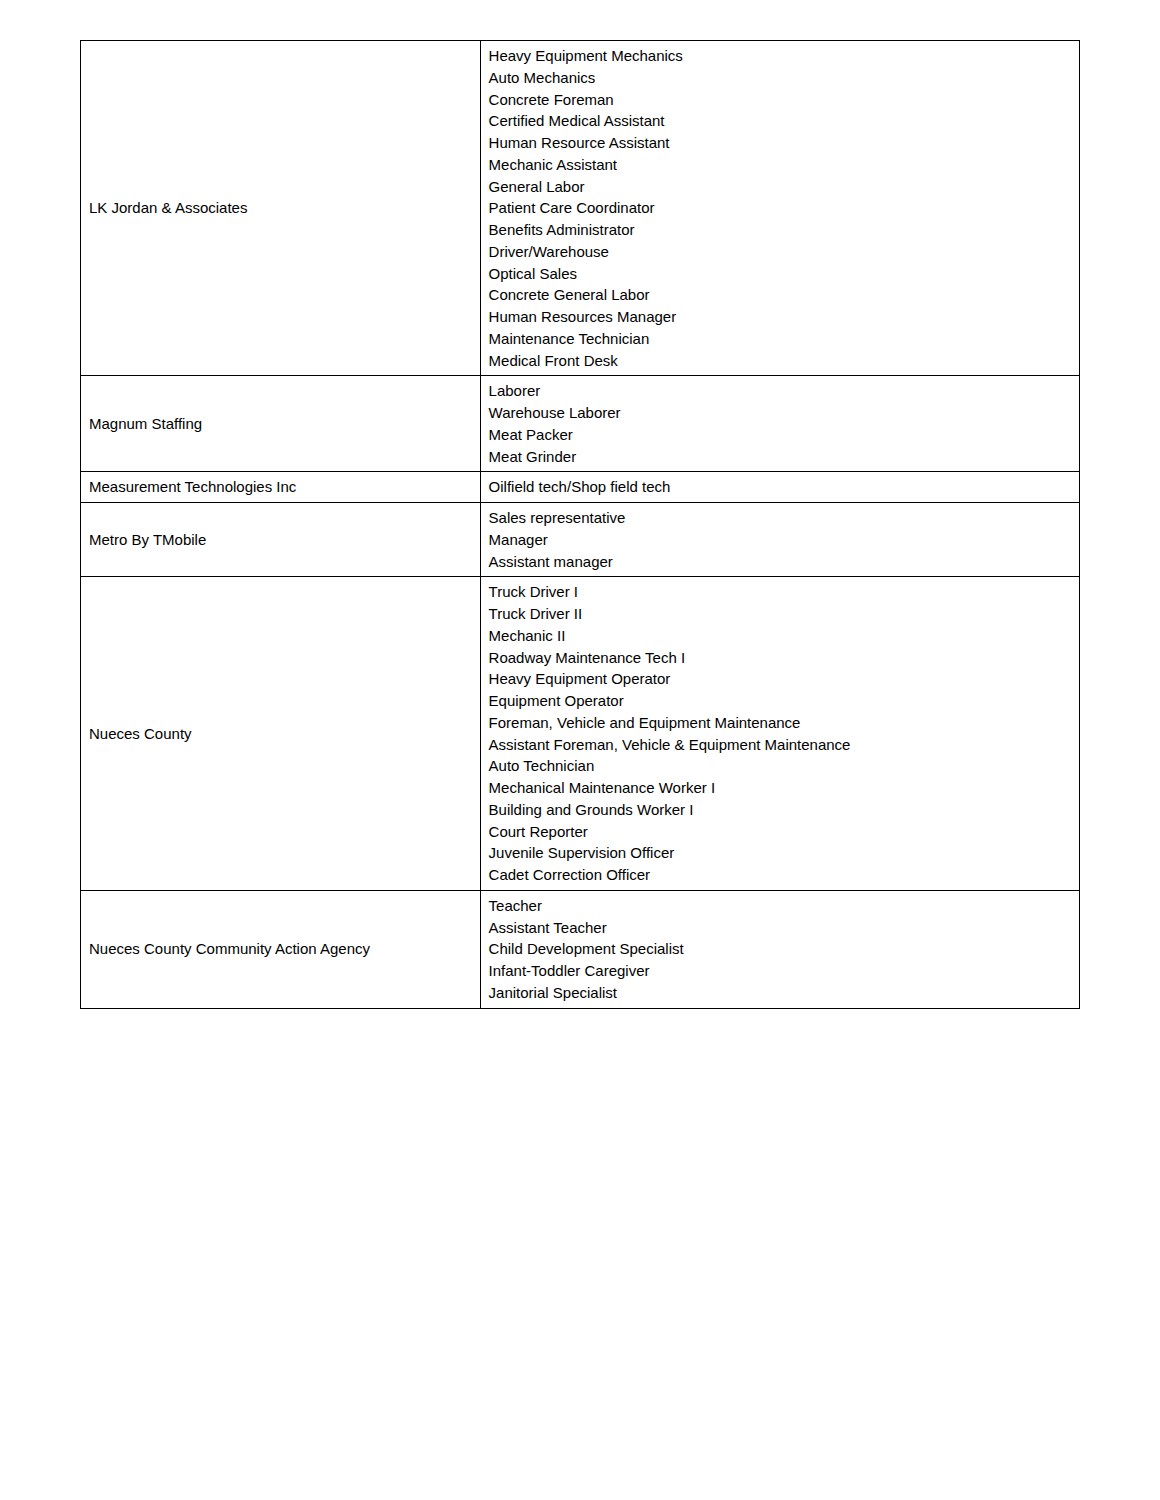| LK Jordan & Associates | Heavy Equipment Mechanics Auto Mechanics Concrete Foreman Certified Medical Assistant Human Resource Assistant Mechanic Assistant General Labor Patient Care Coordinator Benefits Administrator Driver/Warehouse Optical Sales Concrete General Labor Human Resources Manager Maintenance Technician Medical Front Desk |
| Magnum Staffing | Laborer Warehouse Laborer Meat Packer Meat Grinder |
| Measurement Technologies Inc | Oilfield tech/Shop field tech |
| Metro By TMobile | Sales representative Manager Assistant manager |
| Nueces County | Truck Driver I Truck Driver II Mechanic II Roadway Maintenance Tech I Heavy Equipment Operator Equipment Operator Foreman, Vehicle and Equipment Maintenance Assistant Foreman, Vehicle & Equipment Maintenance Auto Technician Mechanical Maintenance Worker I Building and Grounds Worker I Court Reporter Juvenile Supervision Officer Cadet Correction Officer |
| Nueces County Community Action Agency | Teacher Assistant Teacher Child Development Specialist Infant-Toddler Caregiver Janitorial Specialist |